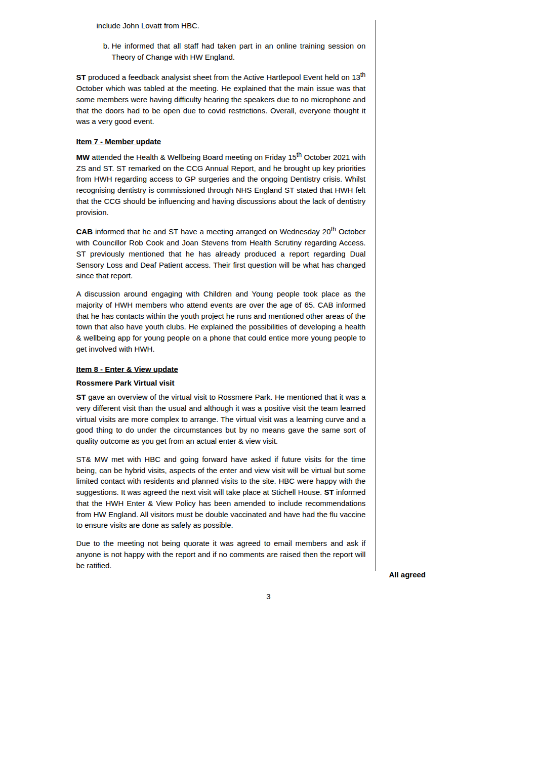include John Lovatt from HBC.
He informed that all staff had taken part in an online training session on Theory of Change with HW England.
ST produced a feedback analysist sheet from the Active Hartlepool Event held on 13th October which was tabled at the meeting. He explained that the main issue was that some members were having difficulty hearing the speakers due to no microphone and that the doors had to be open due to covid restrictions. Overall, everyone thought it was a very good event.
Item 7 - Member update
MW attended the Health & Wellbeing Board meeting on Friday 15th October 2021 with ZS and ST. ST remarked on the CCG Annual Report, and he brought up key priorities from HWH regarding access to GP surgeries and the ongoing Dentistry crisis. Whilst recognising dentistry is commissioned through NHS England ST stated that HWH felt that the CCG should be influencing and having discussions about the lack of dentistry provision.
CAB informed that he and ST have a meeting arranged on Wednesday 20th October with Councillor Rob Cook and Joan Stevens from Health Scrutiny regarding Access. ST previously mentioned that he has already produced a report regarding Dual Sensory Loss and Deaf Patient access. Their first question will be what has changed since that report.
A discussion around engaging with Children and Young people took place as the majority of HWH members who attend events are over the age of 65. CAB informed that he has contacts within the youth project he runs and mentioned other areas of the town that also have youth clubs. He explained the possibilities of developing a health & wellbeing app for young people on a phone that could entice more young people to get involved with HWH.
Item 8 - Enter & View update
Rossmere Park Virtual visit
ST gave an overview of the virtual visit to Rossmere Park. He mentioned that it was a very different visit than the usual and although it was a positive visit the team learned virtual visits are more complex to arrange. The virtual visit was a learning curve and a good thing to do under the circumstances but by no means gave the same sort of quality outcome as you get from an actual enter & view visit.
ST& MW met with HBC and going forward have asked if future visits for the time being, can be hybrid visits, aspects of the enter and view visit will be virtual but some limited contact with residents and planned visits to the site. HBC were happy with the suggestions. It was agreed the next visit will take place at Stichell House. ST informed that the HWH Enter & View Policy has been amended to include recommendations from HW England. All visitors must be double vaccinated and have had the flu vaccine to ensure visits are done as safely as possible.
Due to the meeting not being quorate it was agreed to email members and ask if anyone is not happy with the report and if no comments are raised then the report will be ratified.
All agreed
3